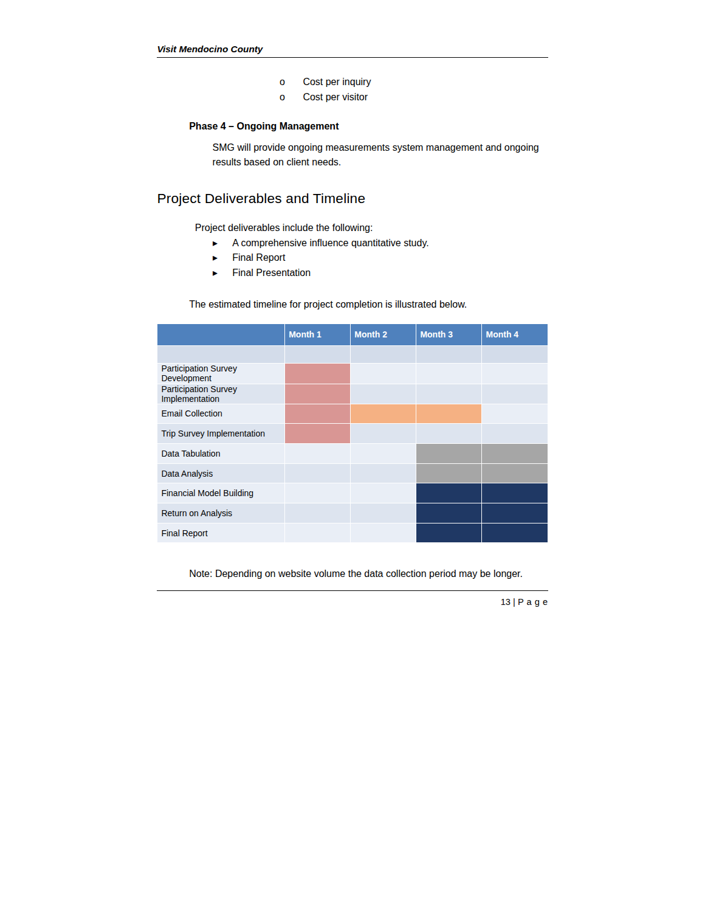Visit Mendocino County
oCost per inquiry
oCost per visitor
Phase 4 – Ongoing Management
SMG will provide ongoing measurements system management and ongoing results based on client needs.
Project Deliverables and Timeline
Project deliverables include the following:
▸A comprehensive influence quantitative study.
▸Final Report
▸Final Presentation
The estimated timeline for project completion is illustrated below.
| | Month 1 | Month 2 | Month 3 | Month 4 |
| --- | --- | --- | --- | --- |
| Participation Survey Development | | | | |
| Participation Survey Implementation | | | | |
| Email Collection | | | | |
| Trip Survey Implementation | | | | |
| Data Tabulation | | | | |
| Data Analysis | | | | |
| Financial Model Building | | | | |
| Return on Analysis | | | | |
| Final Report | | | | |
Note: Depending on website volume the data collection period may be longer.
13 | P a g e